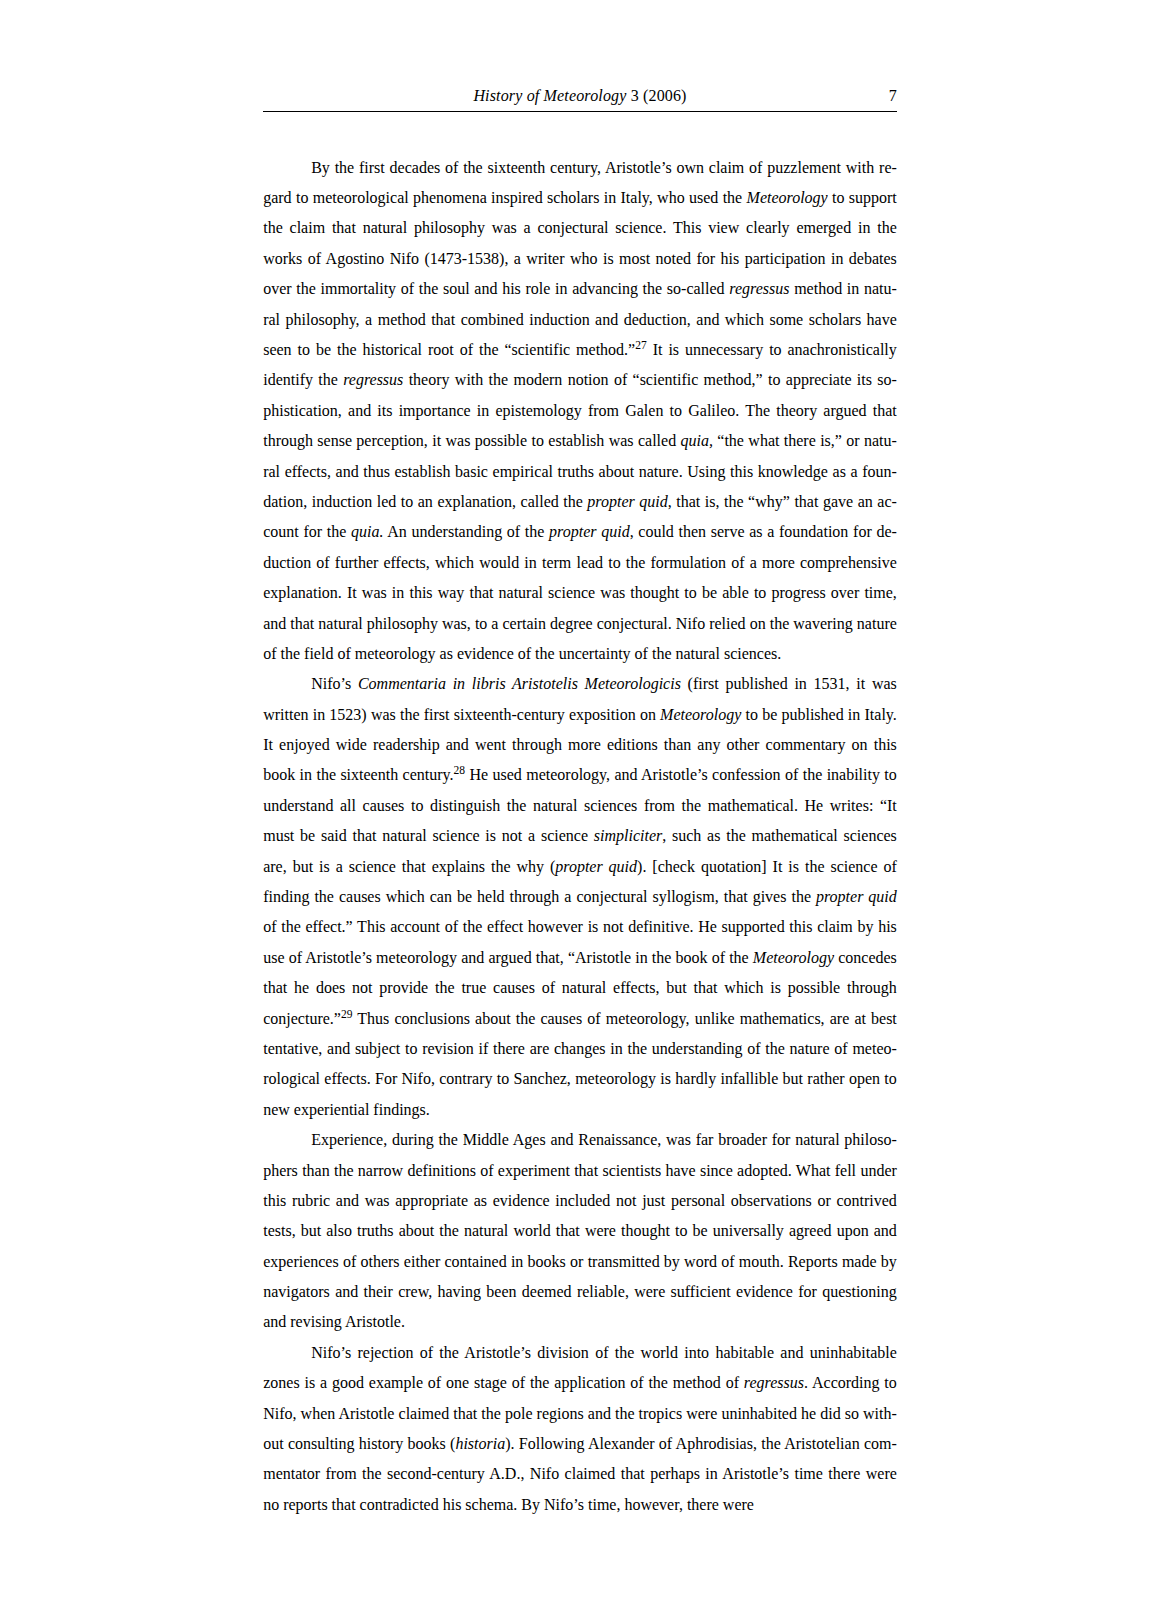History of Meteorology 3 (2006) 7
By the first decades of the sixteenth century, Aristotle’s own claim of puzzlement with regard to meteorological phenomena inspired scholars in Italy, who used the Meteorology to support the claim that natural philosophy was a conjectural science. This view clearly emerged in the works of Agostino Nifo (1473-1538), a writer who is most noted for his participation in debates over the immortality of the soul and his role in advancing the so-called regressus method in natural philosophy, a method that combined induction and deduction, and which some scholars have seen to be the historical root of the “scientific method.”27 It is unnecessary to anachronistically identify the regressus theory with the modern notion of “scientific method,” to appreciate its sophistication, and its importance in epistemology from Galen to Galileo. The theory argued that through sense perception, it was possible to establish was called quia, “the what there is,” or natural effects, and thus establish basic empirical truths about nature. Using this knowledge as a foundation, induction led to an explanation, called the propter quid, that is, the “why” that gave an account for the quia. An understanding of the propter quid, could then serve as a foundation for deduction of further effects, which would in term lead to the formulation of a more comprehensive explanation. It was in this way that natural science was thought to be able to progress over time, and that natural philosophy was, to a certain degree conjectural. Nifo relied on the wavering nature of the field of meteorology as evidence of the uncertainty of the natural sciences.
Nifo’s Commentaria in libris Aristotelis Meteorologicis (first published in 1531, it was written in 1523) was the first sixteenth-century exposition on Meteorology to be published in Italy. It enjoyed wide readership and went through more editions than any other commentary on this book in the sixteenth century.28 He used meteorology, and Aristotle’s confession of the inability to understand all causes to distinguish the natural sciences from the mathematical. He writes: “It must be said that natural science is not a science simpliciter, such as the mathematical sciences are, but is a science that explains the why (propter quid). [check quotation] It is the science of finding the causes which can be held through a conjectural syllogism, that gives the propter quid of the effect.” This account of the effect however is not definitive. He supported this claim by his use of Aristotle’s meteorology and argued that, “Aristotle in the book of the Meteorology concedes that he does not provide the true causes of natural effects, but that which is possible through conjecture.”29 Thus conclusions about the causes of meteorology, unlike mathematics, are at best tentative, and subject to revision if there are changes in the understanding of the nature of meteorological effects. For Nifo, contrary to Sanchez, meteorology is hardly infallible but rather open to new experiential findings.
Experience, during the Middle Ages and Renaissance, was far broader for natural philosophers than the narrow definitions of experiment that scientists have since adopted. What fell under this rubric and was appropriate as evidence included not just personal observations or contrived tests, but also truths about the natural world that were thought to be universally agreed upon and experiences of others either contained in books or transmitted by word of mouth. Reports made by navigators and their crew, having been deemed reliable, were sufficient evidence for questioning and revising Aristotle.
Nifo’s rejection of the Aristotle’s division of the world into habitable and uninhabitable zones is a good example of one stage of the application of the method of regressus. According to Nifo, when Aristotle claimed that the pole regions and the tropics were uninhabited he did so without consulting history books (historia). Following Alexander of Aphrodisias, the Aristotelian commentator from the second-century A.D., Nifo claimed that perhaps in Aristotle’s time there were no reports that contradicted his schema. By Nifo’s time, however, there were